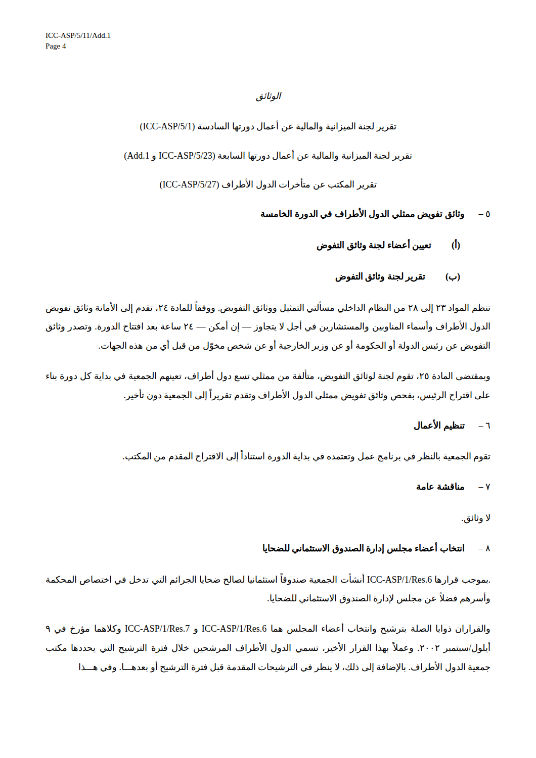ICC-ASP/5/11/Add.1
Page 4
الوثائق
تقرير لجنة الميزانية والمالية عن أعمال دورتها السادسة (ICC-ASP/5/1)
تقرير لجنة الميزانية والمالية عن أعمال دورتها السابعة (ICC-ASP/5/23 و Add.1)
تقرير المكتب عن متأخرات الدول الأطراف (ICC-ASP/5/27)
٥ – وثائق تفويض ممثلي الدول الأطراف في الدورة الخامسة
(أ) تعيين أعضاء لجنة وثائق التفوض
(ب) تقرير لجنة وثائق التفوض
تنظم المواد ٢٣ إلى ٢٨ من النظام الداخلي مسألتي التمثيل ووثائق التفويض. ووفقاً للمادة ٢٤، تقدم إلى الأمانة وثائق تفويض الدول الأطراف وأسماء المناوبين والمستشارين في أجل لا يتجاوز — إن أمكن — ٢٤ ساعة بعد افتتاح الدورة. وتصدر وثائق التفويض عن رئيس الدولة أو الحكومة أو عن وزير الخارجية أو عن شخص مخوّل من قبل أي من هذه الجهات.
وبمقتضى المادة ٢٥، تقوم لجنة لوثائق التفويض، متألفة من ممثلي تسع دول أطراف، تعينهم الجمعية في بداية كل دورة بناء على اقتراح الرئيس، بفحص وثائق تفويض ممثلي الدول الأطراف وتقدم تقريراً إلى الجمعية دون تأخير.
٦ – تنظيم الأعمال
تقوم الجمعية بالنظر في برنامج عمل وتعتمده في بداية الدورة استناداً إلى الاقتراح المقدم من المكتب.
٧ – مناقشة عامة
لا وثائق.
٨ – انتخاب أعضاء مجلس إدارة الصندوق الاستئماني للضحايا
.بموجب قرارها ICC-ASP/1/Res.6 أنشأت الجمعية صندوقاً استئمانيا لصالح ضحايا الجرائم التي تدخل في اختصاص المحكمة وأسرهم فضلاً عن مجلس لإدارة الصندوق الاستئماني للضحايا.
والقراران ذوايا الصلة بترشيح وانتخاب أعضاء المجلس هما ICC-ASP/1/Res.6 و ICC-ASP/1/Res.7 وكلاهما مؤرخ في ٩ أيلول/سبتمبر ٢٠٠٢. وعملاً بهذا القرار الأخير، تسمي الدول الأطراف المرشحين خلال فترة الترشيح التي يحددها مكتب جمعية الدول الأطراف. بالإضافة إلى ذلك، لا ينظر في الترشيحات المقدمة قبل فترة الترشيح أو بعدهـــا. وفي هـــذا